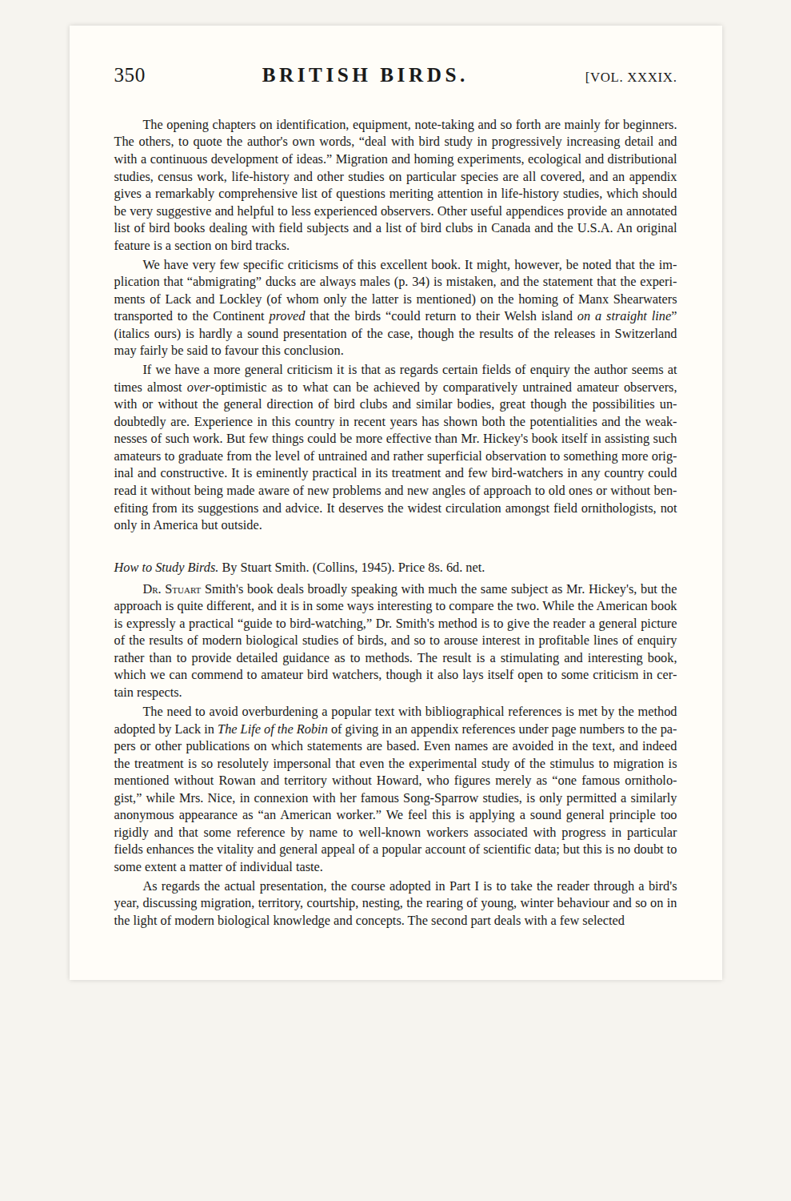350 BRITISH BIRDS. [VOL. XXXIX.
The opening chapters on identification, equipment, note-taking and so forth are mainly for beginners. The others, to quote the author's own words, “deal with bird study in progressively increasing detail and with a continuous development of ideas.” Migration and homing experiments, ecological and distributional studies, census work, life-history and other studies on particular species are all covered, and an appendix gives a remarkably comprehensive list of questions meriting attention in life-history studies, which should be very suggestive and helpful to less experienced observers. Other useful appendices provide an annotated list of bird books dealing with field subjects and a list of bird clubs in Canada and the U.S.A. An original feature is a section on bird tracks.
We have very few specific criticisms of this excellent book. It might, however, be noted that the implication that “abmigrating” ducks are always males (p. 34) is mistaken, and the statement that the experiments of Lack and Lockley (of whom only the latter is mentioned) on the homing of Manx Shearwaters transported to the Continent proved that the birds “could return to their Welsh island on a straight line” (italics ours) is hardly a sound presentation of the case, though the results of the releases in Switzerland may fairly be said to favour this conclusion.
If we have a more general criticism it is that as regards certain fields of enquiry the author seems at times almost over-optimistic as to what can be achieved by comparatively untrained amateur observers, with or without the general direction of bird clubs and similar bodies, great though the possibilities undoubtedly are. Experience in this country in recent years has shown both the potentialities and the weaknesses of such work. But few things could be more effective than Mr. Hickey's book itself in assisting such amateurs to graduate from the level of untrained and rather superficial observation to something more original and constructive. It is eminently practical in its treatment and few bird-watchers in any country could read it without being made aware of new problems and new angles of approach to old ones or without benefiting from its suggestions and advice. It deserves the widest circulation amongst field ornithologists, not only in America but outside.
How to Study Birds. By Stuart Smith. (Collins, 1945). Price 8s. 6d. net.
Dr. Stuart Smith's book deals broadly speaking with much the same subject as Mr. Hickey's, but the approach is quite different, and it is in some ways interesting to compare the two. While the American book is expressly a practical “guide to bird-watching,” Dr. Smith's method is to give the reader a general picture of the results of modern biological studies of birds, and so to arouse interest in profitable lines of enquiry rather than to provide detailed guidance as to methods. The result is a stimulating and interesting book, which we can commend to amateur bird watchers, though it also lays itself open to some criticism in certain respects.
The need to avoid overburdening a popular text with bibliographical references is met by the method adopted by Lack in The Life of the Robin of giving in an appendix references under page numbers to the papers or other publications on which statements are based. Even names are avoided in the text, and indeed the treatment is so resolutely impersonal that even the experimental study of the stimulus to migration is mentioned without Rowan and territory without Howard, who figures merely as “one famous ornithologist,” while Mrs. Nice, in connexion with her famous Song-Sparrow studies, is only permitted a similarly anonymous appearance as “an American worker.” We feel this is applying a sound general principle too rigidly and that some reference by name to well-known workers associated with progress in particular fields enhances the vitality and general appeal of a popular account of scientific data; but this is no doubt to some extent a matter of individual taste.
As regards the actual presentation, the course adopted in Part I is to take the reader through a bird's year, discussing migration, territory, courtship, nesting, the rearing of young, winter behaviour and so on in the light of modern biological knowledge and concepts. The second part deals with a few selected